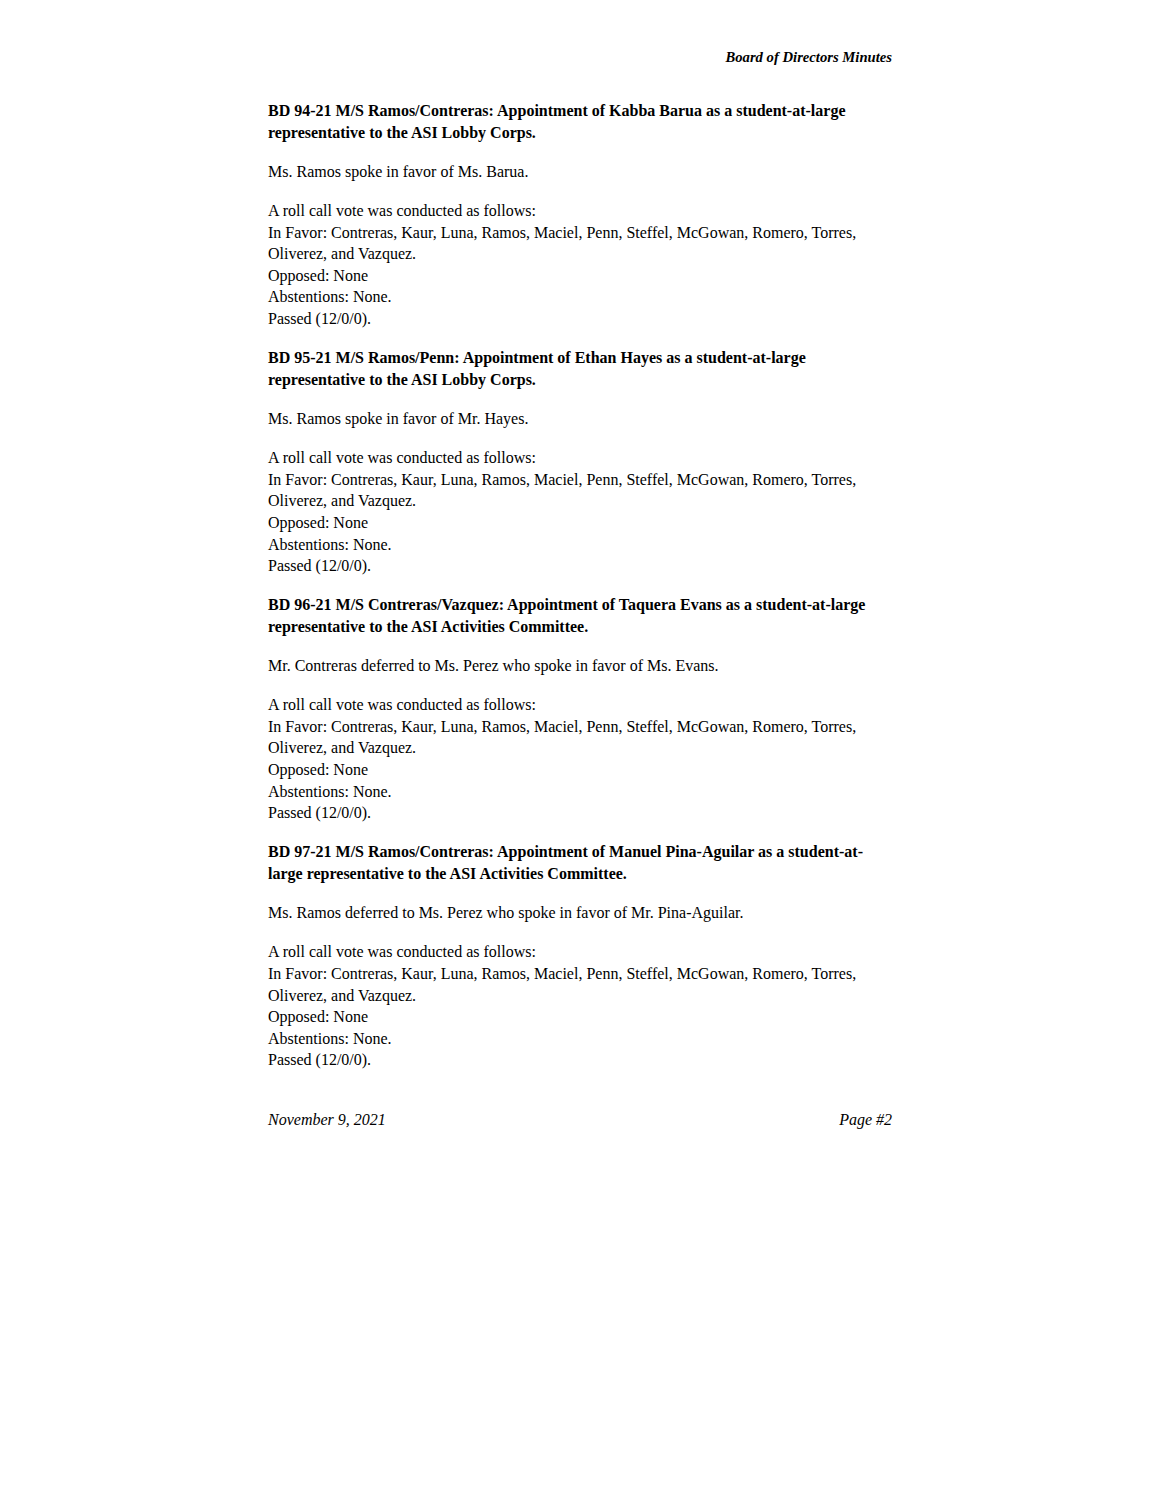Board of Directors Minutes
BD 94-21 M/S Ramos/Contreras: Appointment of Kabba Barua as a student-at-large representative to the ASI Lobby Corps.
Ms. Ramos spoke in favor of Ms. Barua.
A roll call vote was conducted as follows:
In Favor: Contreras, Kaur, Luna, Ramos, Maciel, Penn, Steffel, McGowan, Romero, Torres, Oliverez, and Vazquez.
Opposed: None
Abstentions: None.
Passed (12/0/0).
BD 95-21 M/S Ramos/Penn: Appointment of Ethan Hayes as a student-at-large representative to the ASI Lobby Corps.
Ms. Ramos spoke in favor of Mr. Hayes.
A roll call vote was conducted as follows:
In Favor: Contreras, Kaur, Luna, Ramos, Maciel, Penn, Steffel, McGowan, Romero, Torres, Oliverez, and Vazquez.
Opposed: None
Abstentions: None.
Passed (12/0/0).
BD 96-21 M/S Contreras/Vazquez: Appointment of Taquera Evans as a student-at-large representative to the ASI Activities Committee.
Mr. Contreras deferred to Ms. Perez who spoke in favor of Ms. Evans.
A roll call vote was conducted as follows:
In Favor: Contreras, Kaur, Luna, Ramos, Maciel, Penn, Steffel, McGowan, Romero, Torres, Oliverez, and Vazquez.
Opposed: None
Abstentions: None.
Passed (12/0/0).
BD 97-21 M/S Ramos/Contreras: Appointment of Manuel Pina-Aguilar as a student-at-large representative to the ASI Activities Committee.
Ms. Ramos deferred to Ms. Perez who spoke in favor of Mr. Pina-Aguilar.
A roll call vote was conducted as follows:
In Favor: Contreras, Kaur, Luna, Ramos, Maciel, Penn, Steffel, McGowan, Romero, Torres, Oliverez, and Vazquez.
Opposed: None
Abstentions: None.
Passed (12/0/0).
November 9, 2021 Page #2